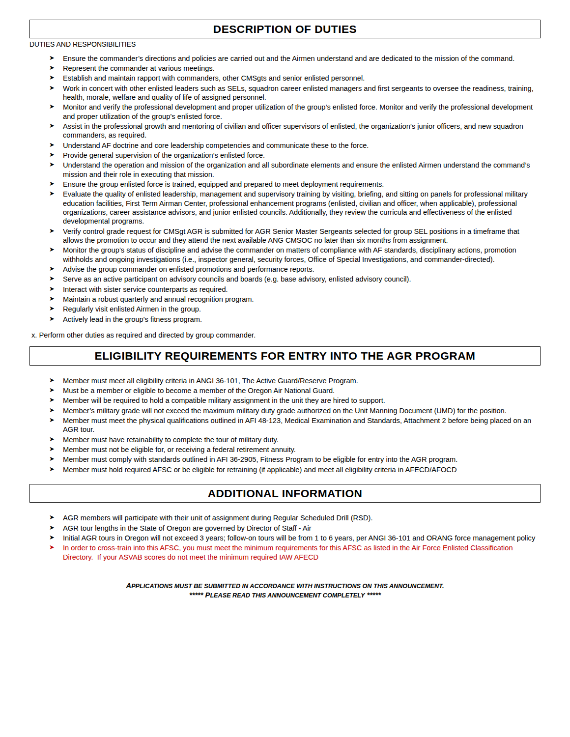DESCRIPTION OF DUTIES
DUTIES AND RESPONSIBILITIES
Ensure the commander’s directions and policies are carried out and the Airmen understand and are dedicated to the mission of the command.
Represent the commander at various meetings.
Establish and maintain rapport with commanders, other CMSgts and senior enlisted personnel.
Work in concert with other enlisted leaders such as SELs, squadron career enlisted managers and first sergeants to oversee the readiness, training, health, morale, welfare and quality of life of assigned personnel.
Monitor and verify the professional development and proper utilization of the group’s enlisted force. Monitor and verify the professional development and proper utilization of the group’s enlisted force.
Assist in the professional growth and mentoring of civilian and officer supervisors of enlisted, the organization’s junior officers, and new squadron commanders, as required.
Understand AF doctrine and core leadership competencies and communicate these to the force.
Provide general supervision of the organization’s enlisted force.
Understand the operation and mission of the organization and all subordinate elements and ensure the enlisted Airmen understand the command’s mission and their role in executing that mission.
Ensure the group enlisted force is trained, equipped and prepared to meet deployment requirements.
Evaluate the quality of enlisted leadership, management and supervisory training by visiting, briefing, and sitting on panels for professional military education facilities, First Term Airman Center, professional enhancement programs (enlisted, civilian and officer, when applicable), professional organizations, career assistance advisors, and junior enlisted councils. Additionally, they review the curricula and effectiveness of the enlisted developmental programs.
Verify control grade request for CMSgt AGR is submitted for AGR Senior Master Sergeants selected for group SEL positions in a timeframe that allows the promotion to occur and they attend the next available ANG CMSOC no later than six months from assignment.
Monitor the group’s status of discipline and advise the commander on matters of compliance with AF standards, disciplinary actions, promotion withholds and ongoing investigations (i.e., inspector general, security forces, Office of Special Investigations, and commander-directed).
Advise the group commander on enlisted promotions and performance reports.
Serve as an active participant on advisory councils and boards (e.g. base advisory, enlisted advisory council).
Interact with sister service counterparts as required.
Maintain a robust quarterly and annual recognition program.
Regularly visit enlisted Airmen in the group.
Actively lead in the group's fitness program.
x. Perform other duties as required and directed by group commander.
ELIGIBILITY REQUIREMENTS FOR ENTRY INTO THE AGR PROGRAM
Member must meet all eligibility criteria in ANGI 36-101, The Active Guard/Reserve Program.
Must be a member or eligible to become a member of the Oregon Air National Guard.
Member will be required to hold a compatible military assignment in the unit they are hired to support.
Member’s military grade will not exceed the maximum military duty grade authorized on the Unit Manning Document (UMD) for the position.
Member must meet the physical qualifications outlined in AFI 48-123, Medical Examination and Standards, Attachment 2 before being placed on an AGR tour.
Member must have retainability to complete the tour of military duty.
Member must not be eligible for, or receiving a federal retirement annuity.
Member must comply with standards outlined in AFI 36-2905, Fitness Program to be eligible for entry into the AGR program.
Member must hold required AFSC or be eligible for retraining (if applicable) and meet all eligibility criteria in AFECD/AFOCD
ADDITIONAL INFORMATION
AGR members will participate with their unit of assignment during Regular Scheduled Drill (RSD).
AGR tour lengths in the State of Oregon are governed by Director of Staff - Air
Initial AGR tours in Oregon will not exceed 3 years; follow-on tours will be from 1 to 6 years, per ANGI 36-101 and ORANG force management policy
In order to cross-train into this AFSC, you must meet the minimum requirements for this AFSC as listed in the Air Force Enlisted Classification Directory. If your ASVAB scores do not meet the minimum required IAW AFECD
APPLICATIONS MUST BE SUBMITTED IN ACCORDANCE WITH INSTRUCTIONS ON THIS ANNOUNCEMENT.
***** PLEASE READ THIS ANNOUNCEMENT COMPLETELY *****